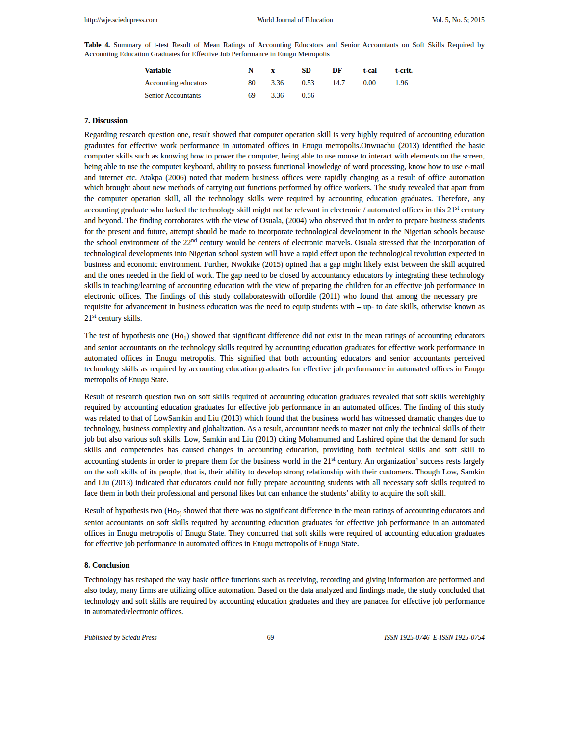http://wje.sciedupress.com World Journal of Education Vol. 5, No. 5; 2015
Table 4. Summary of t-test Result of Mean Ratings of Accounting Educators and Senior Accountants on Soft Skills Required by Accounting Education Graduates for Effective Job Performance in Enugu Metropolis
| Variable | N | x̄ | SD | DF | t-cal | t-crit. |
| --- | --- | --- | --- | --- | --- | --- |
| Accounting educators | 80 | 3.36 | 0.53 | 14.7 | 0.00 | 1.96 |
| Senior Accountants | 69 | 3.36 | 0.56 | | | |
7. Discussion
Regarding research question one, result showed that computer operation skill is very highly required of accounting education graduates for effective work performance in automated offices in Enugu metropolis.Onwuachu (2013) identified the basic computer skills such as knowing how to power the computer, being able to use mouse to interact with elements on the screen, being able to use the computer keyboard, ability to possess functional knowledge of word processing, know how to use e-mail and internet etc. Atakpa (2006) noted that modern business offices were rapidly changing as a result of office automation which brought about new methods of carrying out functions performed by office workers. The study revealed that apart from the computer operation skill, all the technology skills were required by accounting education graduates. Therefore, any accounting graduate who lacked the technology skill might not be relevant in electronic / automated offices in this 21st century and beyond. The finding corroborates with the view of Osuala, (2004) who observed that in order to prepare business students for the present and future, attempt should be made to incorporate technological development in the Nigerian schools because the school environment of the 22nd century would be centers of electronic marvels. Osuala stressed that the incorporation of technological developments into Nigerian school system will have a rapid effect upon the technological revolution expected in business and economic environment. Further, Nwokike (2015) opined that a gap might likely exist between the skill acquired and the ones needed in the field of work. The gap need to be closed by accountancy educators by integrating these technology skills in teaching/learning of accounting education with the view of preparing the children for an effective job performance in electronic offices. The findings of this study collaborateswith offordile (2011) who found that among the necessary pre – requisite for advancement in business education was the need to equip students with – up- to date skills, otherwise known as 21st century skills.
The test of hypothesis one (Ho1) showed that significant difference did not exist in the mean ratings of accounting educators and senior accountants on the technology skills required by accounting education graduates for effective work performance in automated offices in Enugu metropolis. This signified that both accounting educators and senior accountants perceived technology skills as required by accounting education graduates for effective job performance in automated offices in Enugu metropolis of Enugu State.
Result of research question two on soft skills required of accounting education graduates revealed that soft skills werehighly required by accounting education graduates for effective job performance in an automated offices. The finding of this study was related to that of LowSamkin and Liu (2013) which found that the business world has witnessed dramatic changes due to technology, business complexity and globalization. As a result, accountant needs to master not only the technical skills of their job but also various soft skills. Low, Samkin and Liu (2013) citing Mohamumed and Lashired opine that the demand for such skills and competencies has caused changes in accounting education, providing both technical skills and soft skill to accounting students in order to prepare them for the business world in the 21st century. An organization’ success rests largely on the soft skills of its people, that is, their ability to develop strong relationship with their customers. Though Low, Samkin and Liu (2013) indicated that educators could not fully prepare accounting students with all necessary soft skills required to face them in both their professional and personal likes but can enhance the students’ ability to acquire the soft skill.
Result of hypothesis two (Ho2) showed that there was no significant difference in the mean ratings of accounting educators and senior accountants on soft skills required by accounting education graduates for effective job performance in an automated offices in Enugu metropolis of Enugu State. They concurred that soft skills were required of accounting education graduates for effective job performance in automated offices in Enugu metropolis of Enugu State.
8. Conclusion
Technology has reshaped the way basic office functions such as receiving, recording and giving information are performed and also today, many firms are utilizing office automation. Based on the data analyzed and findings made, the study concluded that technology and soft skills are required by accounting education graduates and they are panacea for effective job performance in automated/electronic offices.
Published by Sciedu Press 69 ISSN 1925-0746 E-ISSN 1925-0754